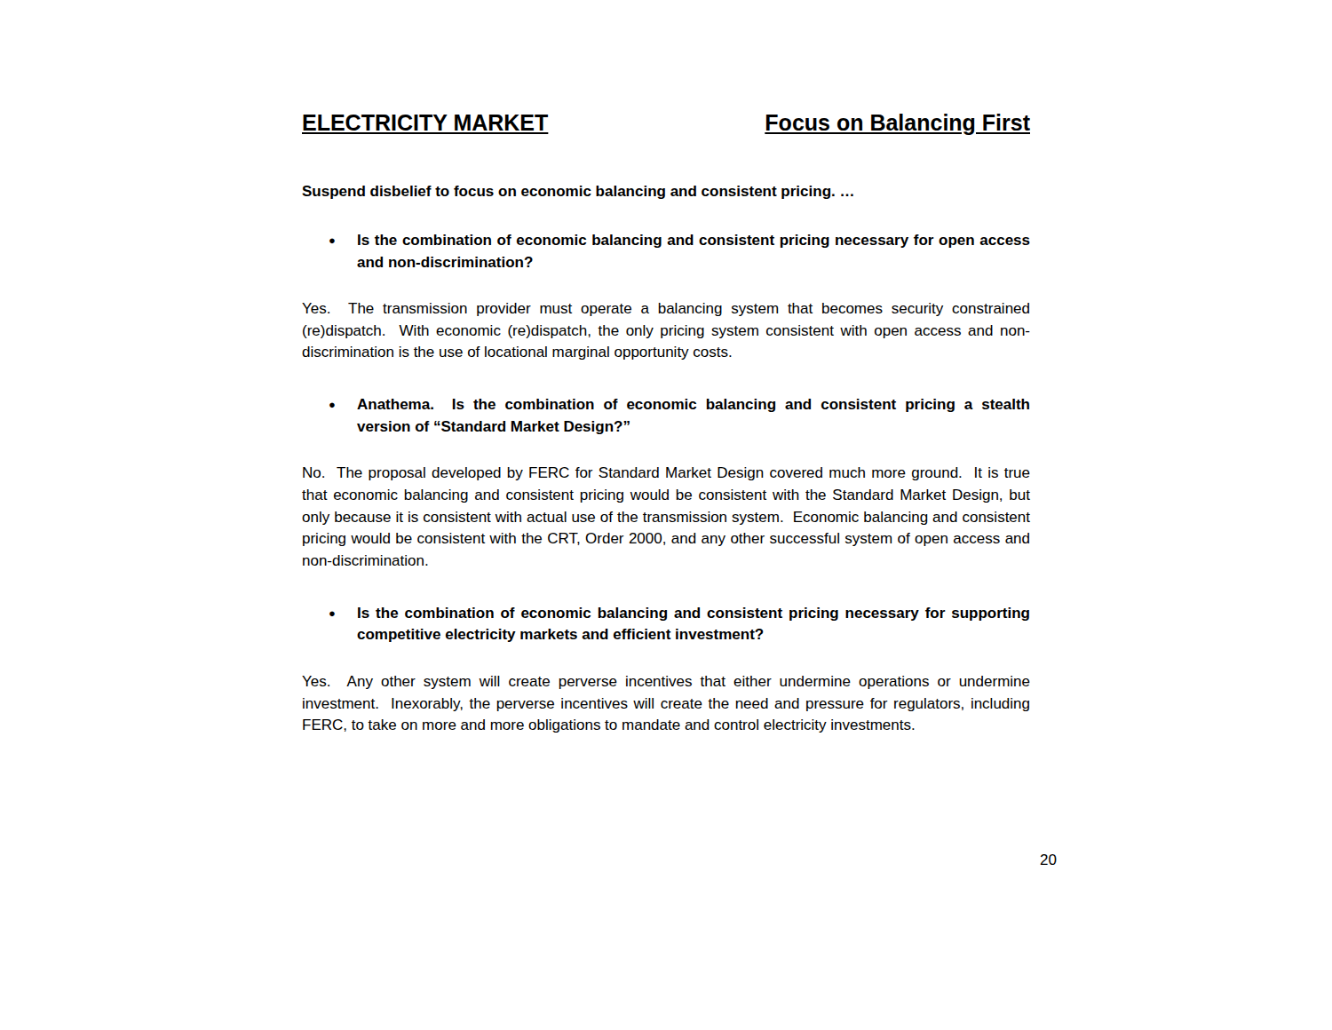ELECTRICITY MARKET Focus on Balancing First
Suspend disbelief to focus on economic balancing and consistent pricing. …
Is the combination of economic balancing and consistent pricing necessary for open access and non-discrimination?
Yes. The transmission provider must operate a balancing system that becomes security constrained (re)dispatch. With economic (re)dispatch, the only pricing system consistent with open access and non-discrimination is the use of locational marginal opportunity costs.
Anathema. Is the combination of economic balancing and consistent pricing a stealth version of “Standard Market Design?”
No. The proposal developed by FERC for Standard Market Design covered much more ground. It is true that economic balancing and consistent pricing would be consistent with the Standard Market Design, but only because it is consistent with actual use of the transmission system. Economic balancing and consistent pricing would be consistent with the CRT, Order 2000, and any other successful system of open access and non-discrimination.
Is the combination of economic balancing and consistent pricing necessary for supporting competitive electricity markets and efficient investment?
Yes. Any other system will create perverse incentives that either undermine operations or undermine investment. Inexorably, the perverse incentives will create the need and pressure for regulators, including FERC, to take on more and more obligations to mandate and control electricity investments.
20